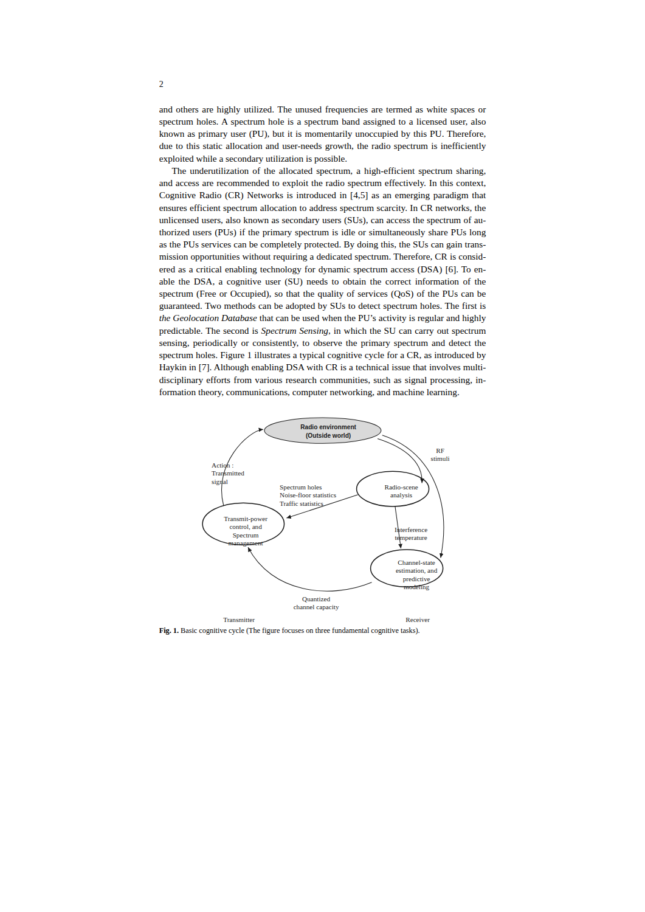2
and others are highly utilized. The unused frequencies are termed as white spaces or spectrum holes. A spectrum hole is a spectrum band assigned to a licensed user, also known as primary user (PU), but it is momentarily unoccupied by this PU. Therefore, due to this static allocation and user-needs growth, the radio spectrum is inefficiently exploited while a secondary utilization is possible.
The underutilization of the allocated spectrum, a high-efficient spectrum sharing, and access are recommended to exploit the radio spectrum effectively. In this context, Cognitive Radio (CR) Networks is introduced in [4,5] as an emerging paradigm that ensures efficient spectrum allocation to address spectrum scarcity. In CR networks, the unlicensed users, also known as secondary users (SUs), can access the spectrum of authorized users (PUs) if the primary spectrum is idle or simultaneously share PUs long as the PUs services can be completely protected. By doing this, the SUs can gain transmission opportunities without requiring a dedicated spectrum. Therefore, CR is considered as a critical enabling technology for dynamic spectrum access (DSA) [6]. To enable the DSA, a cognitive user (SU) needs to obtain the correct information of the spectrum (Free or Occupied), so that the quality of services (QoS) of the PUs can be guaranteed. Two methods can be adopted by SUs to detect spectrum holes. The first is the Geolocation Database that can be used when the PU’s activity is regular and highly predictable. The second is Spectrum Sensing, in which the SU can carry out spectrum sensing, periodically or consistently, to observe the primary spectrum and detect the spectrum holes. Figure 1 illustrates a typical cognitive cycle for a CR, as introduced by Haykin in [7]. Although enabling DSA with CR is a technical issue that involves multidisciplinary efforts from various research communities, such as signal processing, information theory, communications, computer networking, and machine learning.
Radio environment
(Outside world)
RF
stimuli
Action :
Transmitted
signal
Spectrum holes
Noise-floor statistics
Traffic statistics
Radio-scene
analysis
Interference
temperature
Transmit-power
control, and
Spectrum
management
Channel-state
estimation, and
predictive
modeling
Quantized
channel capacity
Transmitter
Receiver
Fig. 1. Basic cognitive cycle (The figure focuses on three fundamental cognitive tasks).